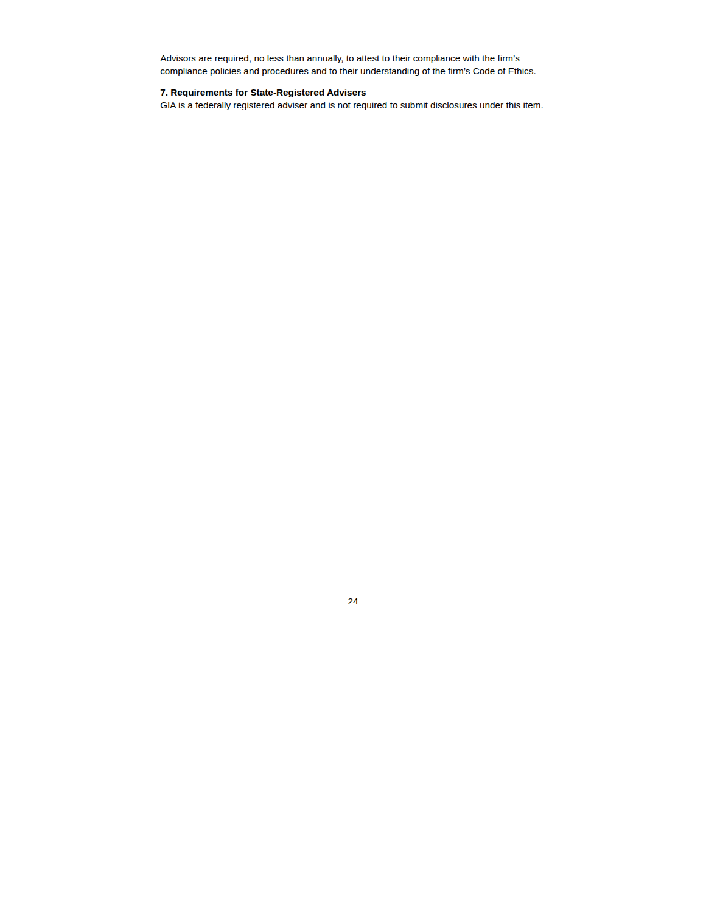Advisors are required, no less than annually, to attest to their compliance with the firm’s compliance policies and procedures and to their understanding of the firm’s Code of Ethics.
7. Requirements for State-Registered Advisers
GIA is a federally registered adviser and is not required to submit disclosures under this item.
24